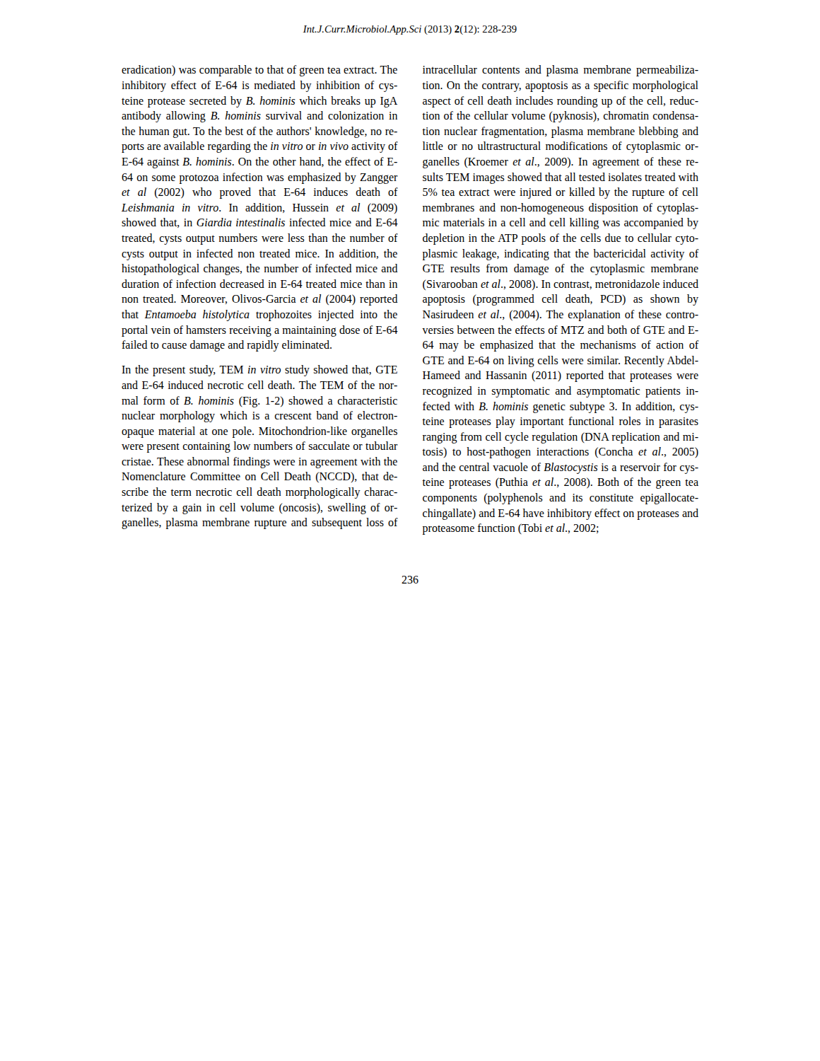Int.J.Curr.Microbiol.App.Sci (2013) 2(12): 228-239
eradication) was comparable to that of green tea extract. The inhibitory effect of E-64 is mediated by inhibition of cysteine protease secreted by B. hominis which breaks up IgA antibody allowing B. hominis survival and colonization in the human gut. To the best of the authors' knowledge, no reports are available regarding the in vitro or in vivo activity of E-64 against B. hominis. On the other hand, the effect of E-64 on some protozoa infection was emphasized by Zangger et al (2002) who proved that E-64 induces death of Leishmania in vitro. In addition, Hussein et al (2009) showed that, in Giardia intestinalis infected mice and E-64 treated, cysts output numbers were less than the number of cysts output in infected non treated mice. In addition, the histopathological changes, the number of infected mice and duration of infection decreased in E-64 treated mice than in non treated. Moreover, Olivos-Garcia et al (2004) reported that Entamoeba histolytica trophozoites injected into the portal vein of hamsters receiving a maintaining dose of E-64 failed to cause damage and rapidly eliminated.
In the present study, TEM in vitro study showed that, GTE and E-64 induced necrotic cell death. The TEM of the normal form of B. hominis (Fig. 1-2) showed a characteristic nuclear morphology which is a crescent band of electron-opaque material at one pole. Mitochondrion-like organelles were present containing low numbers of sacculate or tubular cristae. These abnormal findings were in agreement with the Nomenclature Committee on Cell Death (NCCD), that describe the term necrotic cell death morphologically characterized by a gain in cell volume (oncosis), swelling of organelles, plasma membrane rupture and subsequent loss of intracellular contents and plasma membrane permeabilization. On the contrary, apoptosis as a specific morphological aspect of cell death includes rounding up of the cell, reduction of the cellular volume (pyknosis), chromatin condensation nuclear fragmentation, plasma membrane blebbing and little or no ultrastructural modifications of cytoplasmic organelles (Kroemer et al., 2009). In agreement of these results TEM images showed that all tested isolates treated with 5% tea extract were injured or killed by the rupture of cell membranes and non-homogeneous disposition of cytoplasmic materials in a cell and cell killing was accompanied by depletion in the ATP pools of the cells due to cellular cytoplasmic leakage, indicating that the bactericidal activity of GTE results from damage of the cytoplasmic membrane (Sivarooban et al., 2008). In contrast, metronidazole induced apoptosis (programmed cell death, PCD) as shown by Nasirudeen et al., (2004). The explanation of these controversies between the effects of MTZ and both of GTE and E-64 may be emphasized that the mechanisms of action of GTE and E-64 on living cells were similar. Recently Abdel-Hameed and Hassanin (2011) reported that proteases were recognized in symptomatic and asymptomatic patients infected with B. hominis genetic subtype 3. In addition, cysteine proteases play important functional roles in parasites ranging from cell cycle regulation (DNA replication and mitosis) to host-pathogen interactions (Concha et al., 2005) and the central vacuole of Blastocystis is a reservoir for cysteine proteases (Puthia et al., 2008). Both of the green tea components (polyphenols and its constitute epigallocatechingallate) and E-64 have inhibitory effect on proteases and proteasome function (Tobi et al., 2002;
236